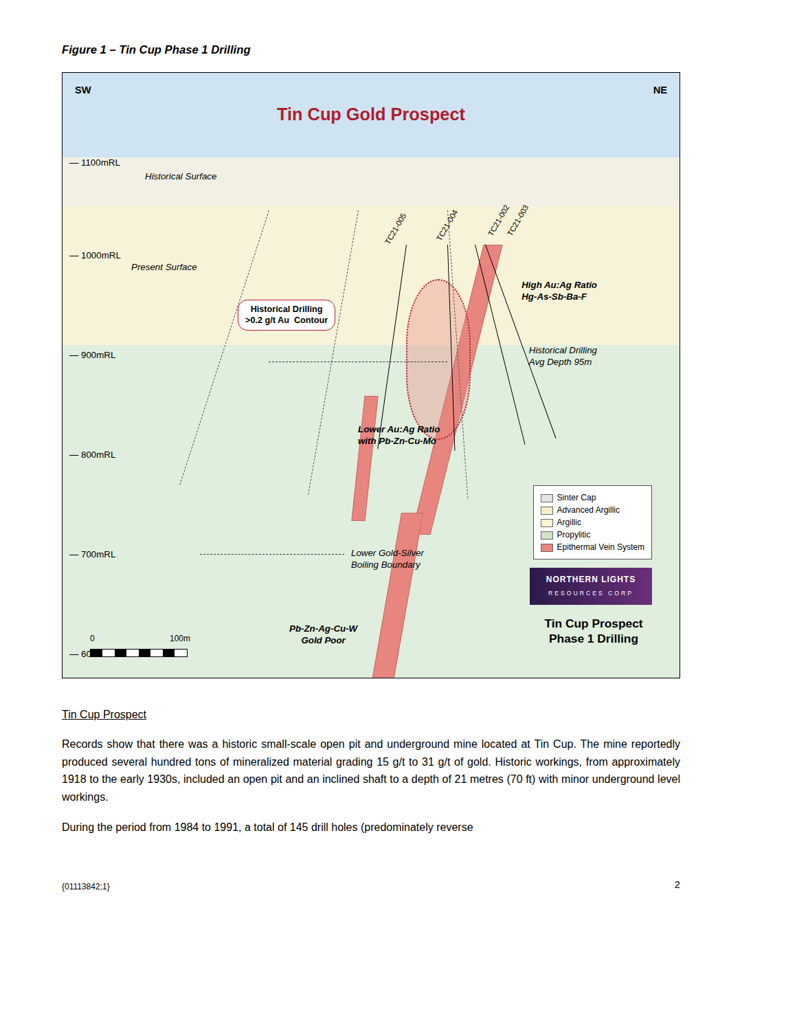Figure 1 – Tin Cup Phase 1 Drilling
SW NE
Tin Cup Gold Prospect
— 1100mRL — 1000mRL — 900mRL — 800mRL — 700mRL — 600mRL Historical Surface Present Surface
TC21-005 TC21-004 TC21-002 TC21-003
Historical Drilling
>0.2 g/t Au Contour
High Au:Ag Ratio
Hg-As-Sb-Ba-F Historical Drilling
Avg Depth 95m Lower Au:Ag Ratio
with Pb-Zn-Cu-Mo Lower Gold-Silver
Boiling Boundary Pb-Zn-Ag-Cu-W
Gold Poor
Sinter Cap
Advanced Argillic
Argillic
Propylitic
Epithermal Vein System
NORTHERN LIGHTS
RESOURCES CORP
Tin Cup Prospect
Phase 1 Drilling
0100m
Tin Cup Prospect
Records show that there was a historic small-scale open pit and underground mine located at Tin Cup. The mine reportedly produced several hundred tons of mineralized material grading 15 g/t to 31 g/t of gold. Historic workings, from approximately 1918 to the early 1930s, included an open pit and an inclined shaft to a depth of 21 metres (70 ft) with minor underground level workings.
During the period from 1984 to 1991, a total of 145 drill holes (predominately reverse
{01113842;1} 2